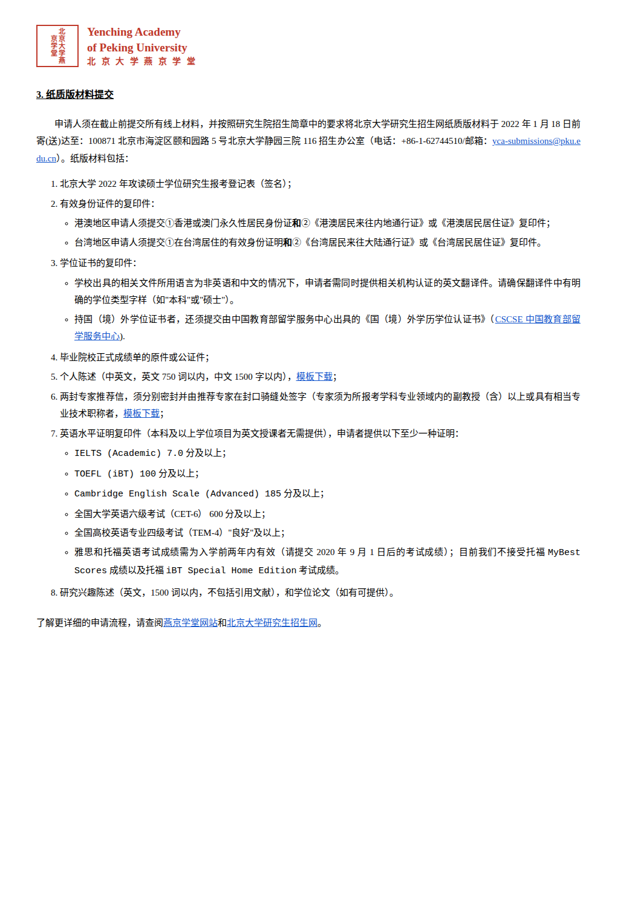北京大学燕京学堂
Yenching Academy
of Peking University
北 京 大 学 燕 京 学 堂
3. 纸质版材料提交
申请人须在截止前提交所有线上材料，并按照研究生院招生简章中的要求将北京大学研究生招生网纸质版材料于 2022 年 1 月 18 日前寄(送)达至：100871 北京市海淀区颐和园路 5 号北京大学静园三院 116 招生办公室（电话：+86-1-62744510/邮箱：yca-submissions@pku.edu.cn）。纸版材料包括：
北京大学 2022 年攻读硕士学位研究生报考登记表（签名）；
有效身份证件的复印件：
港澳地区申请人须提交①香港或澳门永久性居民身份证和②《港澳居民来往内地通行证》或《港澳居民居住证》复印件；
台湾地区申请人须提交①在台湾居住的有效身份证明和②《台湾居民来往大陆通行证》或《台湾居民居住证》复印件。
学位证书的复印件：
学校出具的相关文件所用语言为非英语和中文的情况下，申请者需同时提供相关机构认证的英文翻译件。请确保翻译件中有明确的学位类型字样（如"本科"或"硕士"）。
持国（境）外学位证书者，还须提交由中国教育部留学服务中心出具的《国（境）外学历学位认证书》（CSCSE 中国教育部留学服务中心).
毕业院校正式成绩单的原件或公证件；
个人陈述（中英文，英文 750 词以内，中文 1500 字以内），模板下载；
两封专家推荐信，须分别密封并由推荐专家在封口骑缝处签字（专家须为所报考学科专业领域内的副教授（含）以上或具有相当专业技术职称者，模板下载；
英语水平证明复印件（本科及以上学位项目为英文授课者无需提供），申请者提供以下至少一种证明：
IELTS (Academic) 7.0 分及以上；
TOEFL (iBT) 100 分及以上；
Cambridge English Scale (Advanced) 185 分及以上；
全国大学英语六级考试（CET-6） 600 分及以上；
全国高校英语专业四级考试（TEM-4）"良好"及以上；
雅思和托福英语考试成绩需为入学前两年内有效（请提交 2020 年 9 月 1 日后的考试成绩）；目前我们不接受托福 MyBest Scores 成绩以及托福 iBT Special Home Edition 考试成绩。
研究兴趣陈述（英文，1500 词以内，不包括引用文献），和学位论文（如有可提供）。
了解更详细的申请流程，请查阅燕京学堂网站和北京大学研究生招生网。